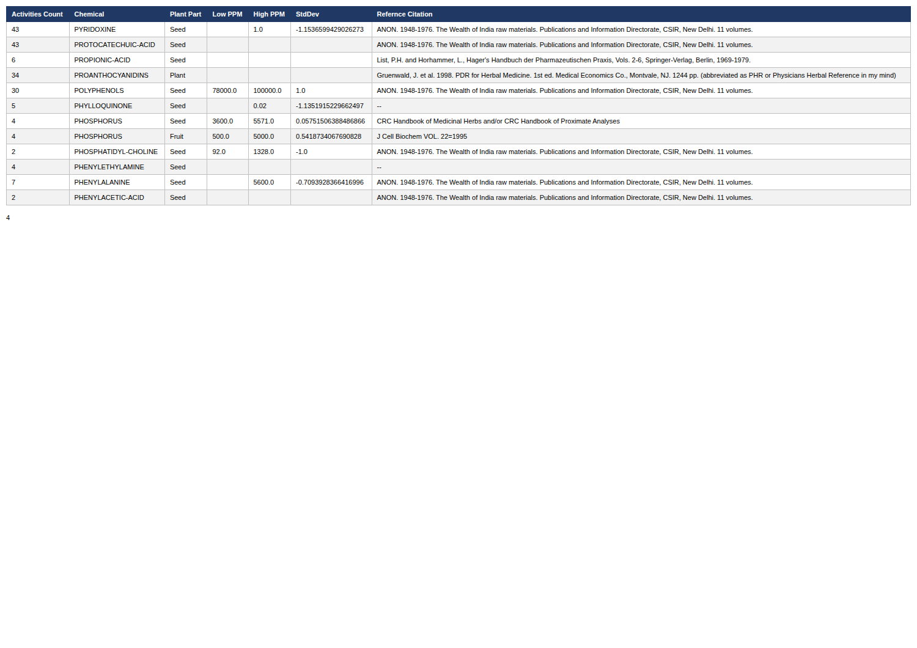| Activities Count | Chemical | Plant Part | Low PPM | High PPM | StdDev | Refernce Citation |
| --- | --- | --- | --- | --- | --- | --- |
| 43 | PYRIDOXINE | Seed | | 1.0 | -1.1536599429026273 | ANON. 1948-1976. The Wealth of India raw materials. Publications and Information Directorate, CSIR, New Delhi. 11 volumes. |
| 43 | PROTOCATECHUIC-ACID | Seed | | | | ANON. 1948-1976. The Wealth of India raw materials. Publications and Information Directorate, CSIR, New Delhi. 11 volumes. |
| 6 | PROPIONIC-ACID | Seed | | | | List, P.H. and Horhammer, L., Hager's Handbuch der Pharmazeutischen Praxis, Vols. 2-6, Springer-Verlag, Berlin, 1969-1979. |
| 34 | PROANTHOCYANIDINS | Plant | | | | Gruenwald, J. et al. 1998. PDR for Herbal Medicine. 1st ed. Medical Economics Co., Montvale, NJ. 1244 pp. (abbreviated as PHR or Physicians Herbal Reference in my mind) |
| 30 | POLYPHENOLS | Seed | 78000.0 | 100000.0 | 1.0 | ANON. 1948-1976. The Wealth of India raw materials. Publications and Information Directorate, CSIR, New Delhi. 11 volumes. |
| 5 | PHYLLOQUINONE | Seed | | 0.02 | -1.1351915229662497 | -- |
| 4 | PHOSPHORUS | Seed | 3600.0 | 5571.0 | 0.05751506388486866 | CRC Handbook of Medicinal Herbs and/or CRC Handbook of Proximate Analyses |
| 4 | PHOSPHORUS | Fruit | 500.0 | 5000.0 | 0.5418734067690828 | J Cell Biochem VOL. 22=1995 |
| 2 | PHOSPHATIDYL-CHOLINE | Seed | 92.0 | 1328.0 | -1.0 | ANON. 1948-1976. The Wealth of India raw materials. Publications and Information Directorate, CSIR, New Delhi. 11 volumes. |
| 4 | PHENYLETHYLAMINE | Seed | | | | -- |
| 7 | PHENYLALANINE | Seed | | 5600.0 | -0.7093928366416996 | ANON. 1948-1976. The Wealth of India raw materials. Publications and Information Directorate, CSIR, New Delhi. 11 volumes. |
| 2 | PHENYLACETIC-ACID | Seed | | | | ANON. 1948-1976. The Wealth of India raw materials. Publications and Information Directorate, CSIR, New Delhi. 11 volumes. |
4